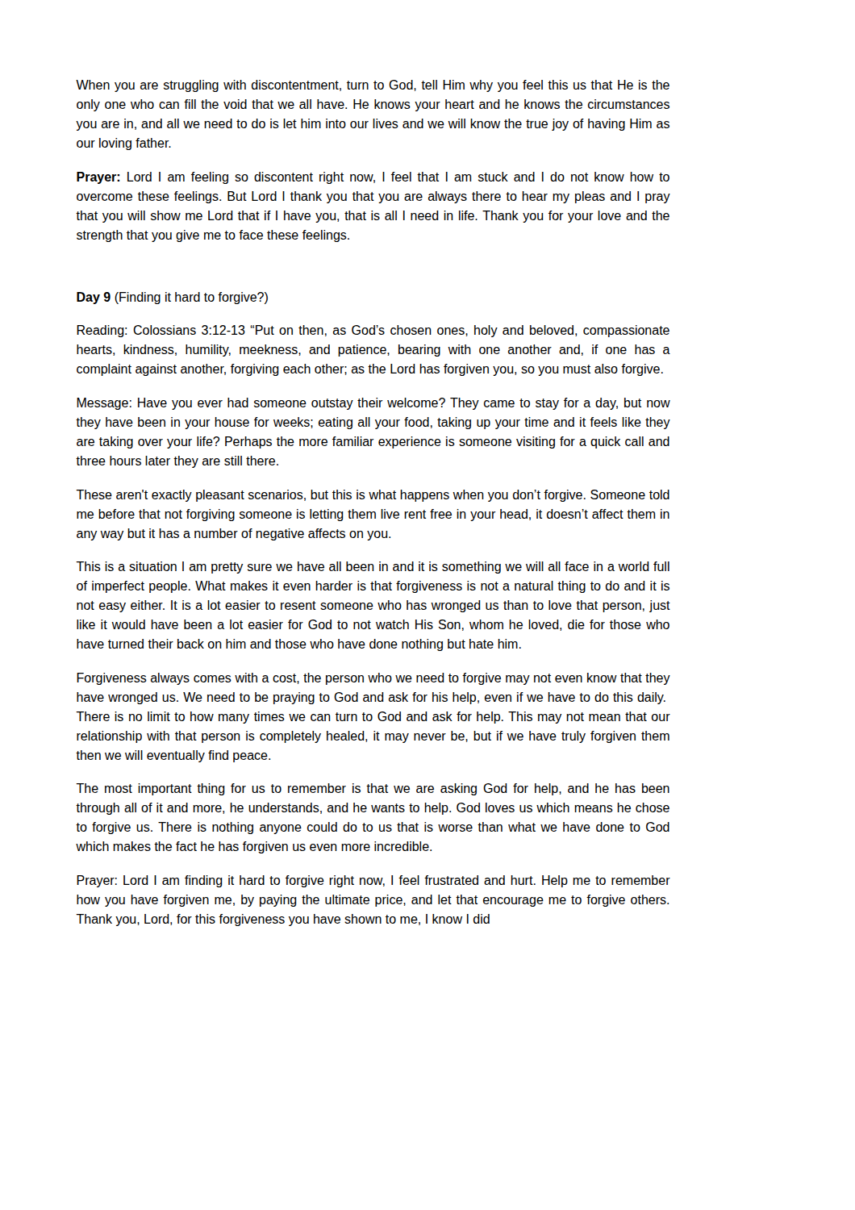When you are struggling with discontentment, turn to God, tell Him why you feel this us that He is the only one who can fill the void that we all have. He knows your heart and he knows the circumstances you are in, and all we need to do is let him into our lives and we will know the true joy of having Him as our loving father.
Prayer: Lord I am feeling so discontent right now, I feel that I am stuck and I do not know how to overcome these feelings. But Lord I thank you that you are always there to hear my pleas and I pray that you will show me Lord that if I have you, that is all I need in life. Thank you for your love and the strength that you give me to face these feelings.
Day 9 (Finding it hard to forgive?)
Reading: Colossians 3:12-13 “Put on then, as God’s chosen ones, holy and beloved, compassionate hearts, kindness, humility, meekness, and patience, bearing with one another and, if one has a complaint against another, forgiving each other; as the Lord has forgiven you, so you must also forgive.
Message: Have you ever had someone outstay their welcome? They came to stay for a day, but now they have been in your house for weeks; eating all your food, taking up your time and it feels like they are taking over your life? Perhaps the more familiar experience is someone visiting for a quick call and three hours later they are still there.
These aren't exactly pleasant scenarios, but this is what happens when you don’t forgive. Someone told me before that not forgiving someone is letting them live rent free in your head, it doesn’t affect them in any way but it has a number of negative affects on you.
This is a situation I am pretty sure we have all been in and it is something we will all face in a world full of imperfect people. What makes it even harder is that forgiveness is not a natural thing to do and it is not easy either. It is a lot easier to resent someone who has wronged us than to love that person, just like it would have been a lot easier for God to not watch His Son, whom he loved, die for those who have turned their back on him and those who have done nothing but hate him.
Forgiveness always comes with a cost, the person who we need to forgive may not even know that they have wronged us. We need to be praying to God and ask for his help, even if we have to do this daily. There is no limit to how many times we can turn to God and ask for help. This may not mean that our relationship with that person is completely healed, it may never be, but if we have truly forgiven them then we will eventually find peace.
The most important thing for us to remember is that we are asking God for help, and he has been through all of it and more, he understands, and he wants to help. God loves us which means he chose to forgive us. There is nothing anyone could do to us that is worse than what we have done to God which makes the fact he has forgiven us even more incredible.
Prayer: Lord I am finding it hard to forgive right now, I feel frustrated and hurt. Help me to remember how you have forgiven me, by paying the ultimate price, and let that encourage me to forgive others. Thank you, Lord, for this forgiveness you have shown to me, I know I did